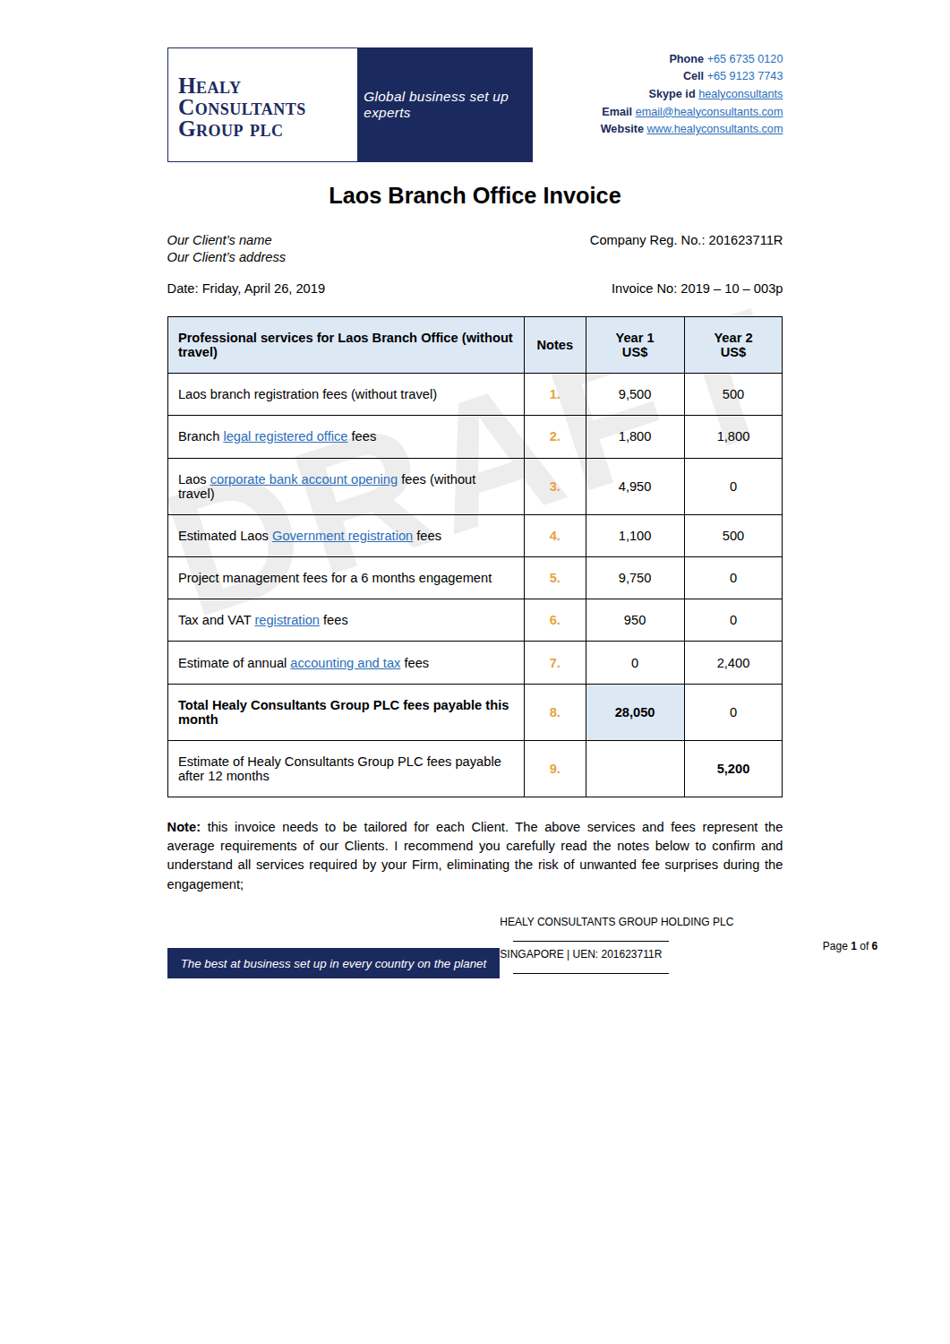DRAFT
Healy
Consultants
Group plc
Global business set up experts
Phone +65 6735 0120
Cell +65 9123 7743
Skype id healyconsultants
Email email@healyconsultants.com
Website www.healyconsultants.com
Laos Branch Office Invoice
Our Client’s name
Company Reg. No.: 201623711R
Our Client’s address
Date: Friday, April 26, 2019
Invoice No: 2019 – 10 – 003p
| Professional services for Laos Branch Office (without travel) | Notes | Year 1 US$ | Year 2 US$ |
| --- | --- | --- | --- |
| Laos branch registration fees (without travel) | 1. | 9,500 | 500 |
| Branch legal registered office fees | 2. | 1,800 | 1,800 |
| Laos corporate bank account opening fees (without travel) | 3. | 4,950 | 0 |
| Estimated Laos Government registration fees | 4. | 1,100 | 500 |
| Project management fees for a 6 months engagement | 5. | 9,750 | 0 |
| Tax and VAT registration fees | 6. | 950 | 0 |
| Estimate of annual accounting and tax fees | 7. | 0 | 2,400 |
| Total Healy Consultants Group PLC fees payable this month | 8. | 28,050 | 0 |
| Estimate of Healy Consultants Group PLC fees payable after 12 months | 9. | | 5,200 |
Note: this invoice needs to be tailored for each Client. The above services and fees represent the average requirements of our Clients. I recommend you carefully read the notes below to confirm and understand all services required by your Firm, eliminating the risk of unwanted fee surprises during the engagement;
The best at business set up in every country on the planet
HEALY CONSULTANTS GROUP HOLDING PLC
SINGAPORE | UEN: 201623711R
Page 1 of 6